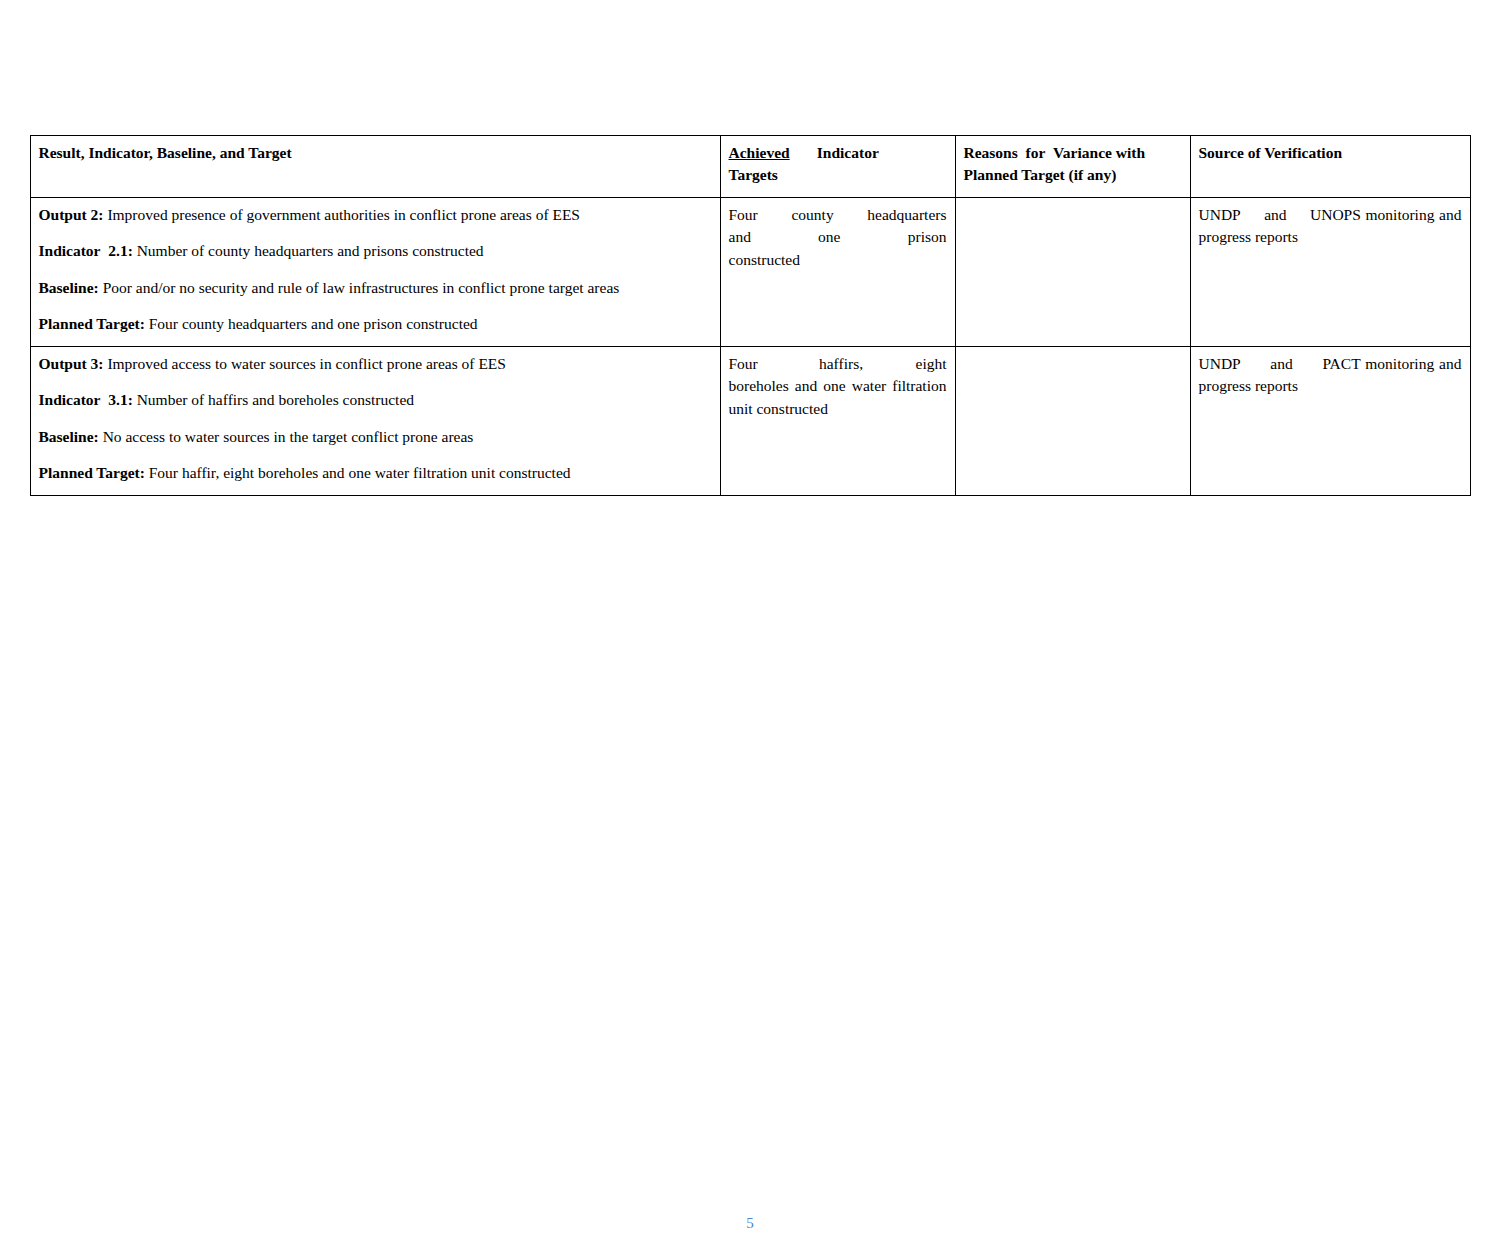| Result, Indicator, Baseline, and Target | Achieved Indicator Targets | Reasons for Variance with Planned Target (if any) | Source of Verification |
| --- | --- | --- | --- |
| Output 2: Improved presence of government authorities in conflict prone areas of EES Indicator 2.1: Number of county headquarters and prisons constructed Baseline: Poor and/or no security and rule of law infrastructures in conflict prone target areas Planned Target: Four county headquarters and one prison constructed | Four county headquarters and one prison constructed | | UNDP and UNOPS monitoring and progress reports |
| Output 3: Improved access to water sources in conflict prone areas of EES Indicator 3.1: Number of haffirs and boreholes constructed Baseline: No access to water sources in the target conflict prone areas Planned Target: Four haffir, eight boreholes and one water filtration unit constructed | Four haffirs, eight boreholes and one water filtration unit constructed | | UNDP and PACT monitoring and progress reports |
5